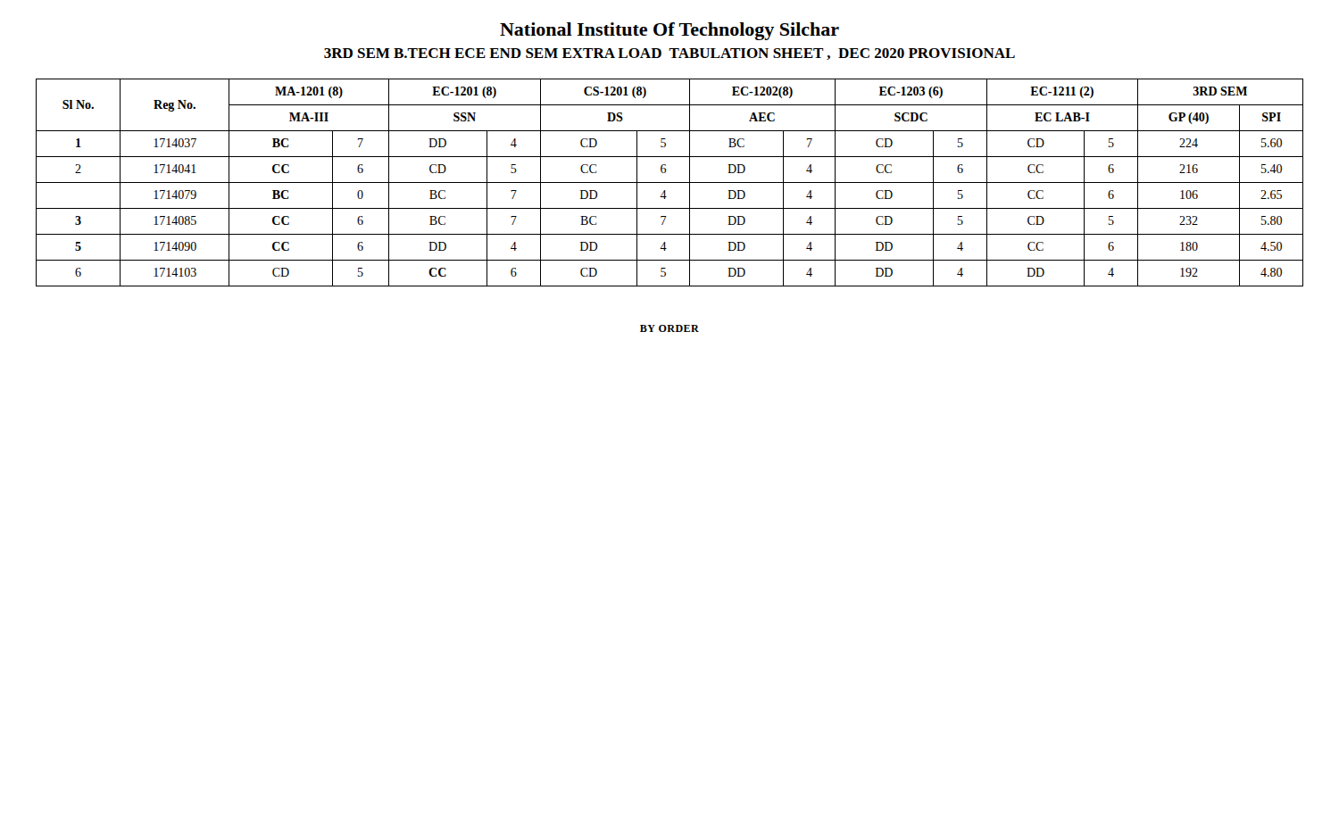National Institute Of Technology Silchar
3RD SEM B.TECH ECE END SEM EXTRA LOAD TABULATION SHEET , DEC 2020 PROVISIONAL
| Sl No. | Reg No. | MA-1201 (8) | EC-1201 (8) | CS-1201 (8) | EC-1202(8) | EC-1203 (6) | EC-1211 (2) | 3RD SEM |
| --- | --- | --- | --- | --- | --- | --- | --- | --- |
| MA-III | SSN | DS | AEC | SCDC | EC LAB-I | GP (40) | SPI |
| 1 | 1714037 | BC | 7 | DD | 4 | CD | 5 | BC | 7 | CD | 5 | CD | 5 | 224 | 5.60 |
| 2 | 1714041 | CC | 6 | CD | 5 | CC | 6 | DD | 4 | CC | 6 | CC | 6 | 216 | 5.40 |
| | 1714079 | BC | 0 | BC | 7 | DD | 4 | DD | 4 | CD | 5 | CC | 6 | 106 | 2.65 |
| 3 | 1714085 | CC | 6 | BC | 7 | BC | 7 | DD | 4 | CD | 5 | CD | 5 | 232 | 5.80 |
| 5 | 1714090 | CC | 6 | DD | 4 | DD | 4 | DD | 4 | DD | 4 | CC | 6 | 180 | 4.50 |
| 6 | 1714103 | CD | 5 | CC | 6 | CD | 5 | DD | 4 | DD | 4 | DD | 4 | 192 | 4.80 |
BY ORDER